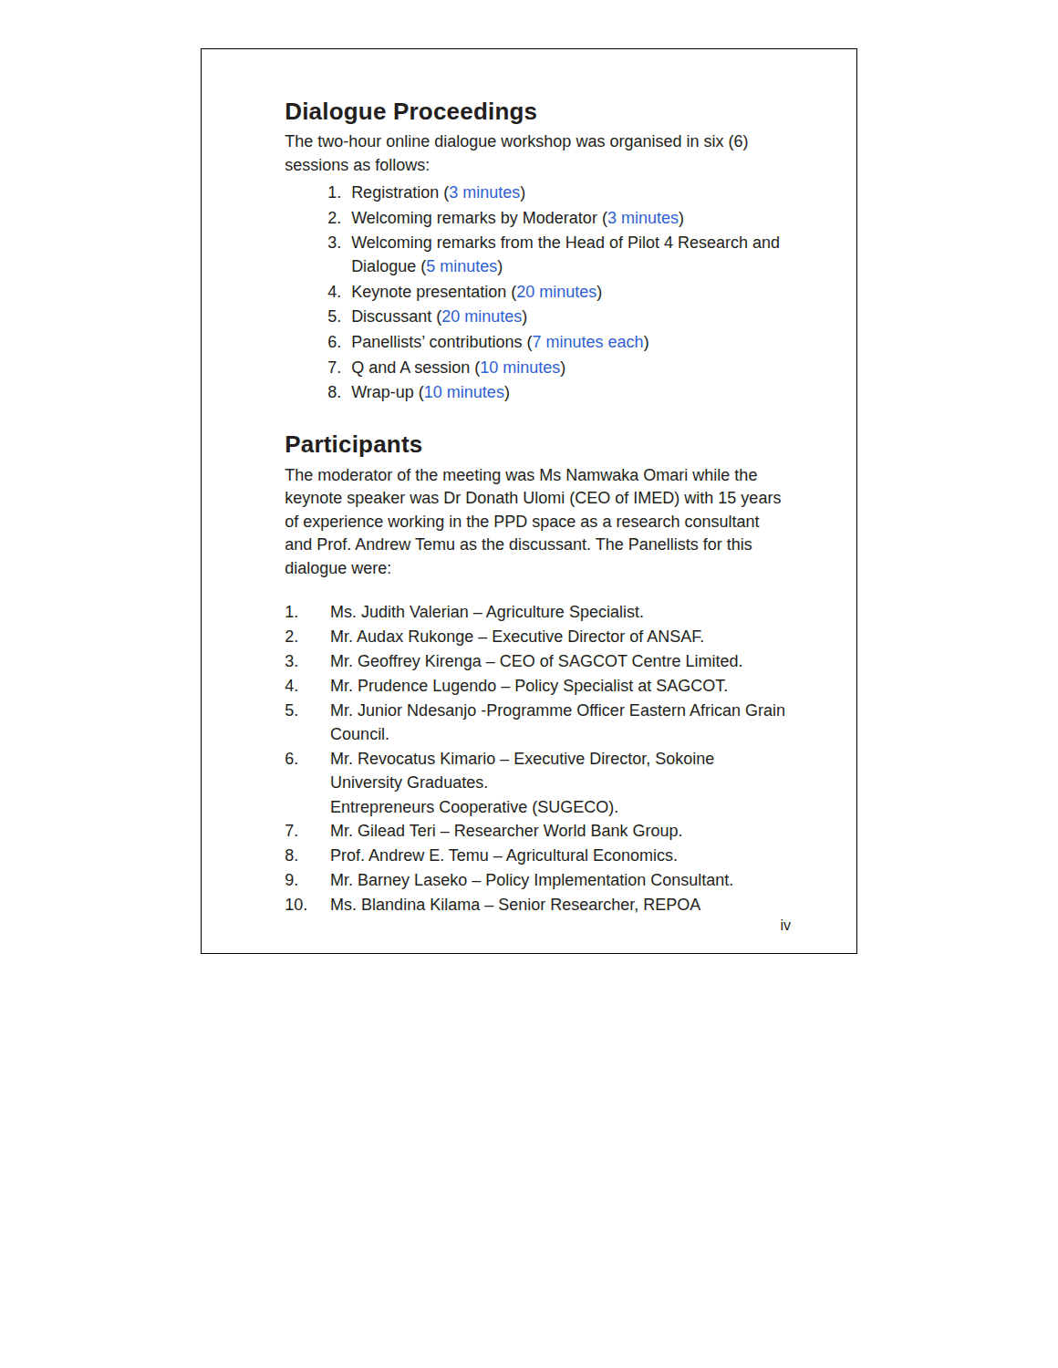Dialogue Proceedings
The two-hour online dialogue workshop was organised in six (6) sessions as follows:
Registration (3 minutes)
Welcoming remarks by Moderator (3 minutes)
Welcoming remarks from the Head of Pilot 4 Research and Dialogue (5 minutes)
Keynote presentation (20 minutes)
Discussant (20 minutes)
Panellists’ contributions (7 minutes each)
Q and A session (10 minutes)
Wrap-up (10 minutes)
Participants
The moderator of the meeting was Ms Namwaka Omari while the keynote speaker was Dr Donath Ulomi (CEO of IMED) with 15 years of experience working in the PPD space as a research consultant and Prof. Andrew Temu as the discussant. The Panellists for this dialogue were:
1.
Ms. Judith Valerian – Agriculture Specialist.
2.
Mr. Audax Rukonge – Executive Director of ANSAF.
3.
Mr. Geoffrey Kirenga – CEO of SAGCOT Centre Limited.
4.
Mr. Prudence Lugendo – Policy Specialist at SAGCOT.
5.
Mr. Junior Ndesanjo -Programme Officer Eastern African Grain Council.
6.
Mr. Revocatus Kimario – Executive Director, Sokoine University Graduates.
Entrepreneurs Cooperative (SUGECO).
7.
Mr. Gilead Teri – Researcher World Bank Group.
8.
Prof. Andrew E. Temu – Agricultural Economics.
9.
Mr. Barney Laseko – Policy Implementation Consultant.
10.
Ms. Blandina Kilama – Senior Researcher, REPOA
iv